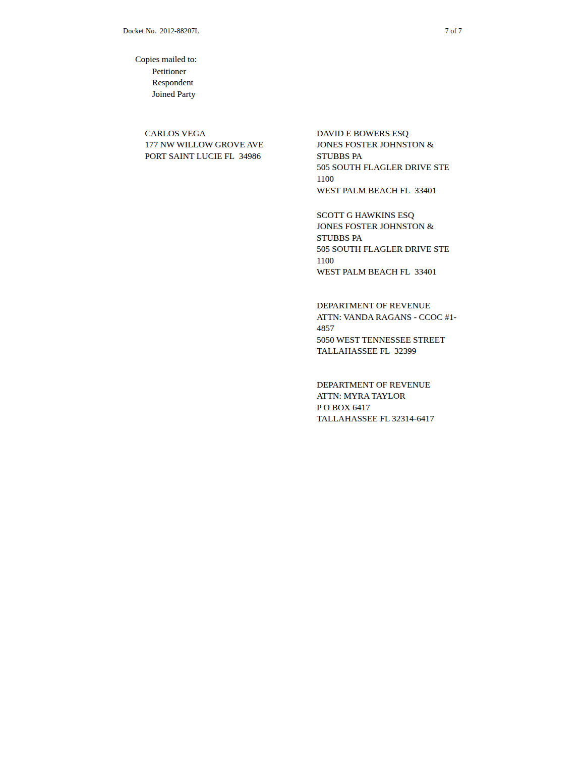Docket No. 2012-88207L
7 of 7
Copies mailed to:
Petitioner
Respondent
Joined Party
CARLOS VEGA
177 NW WILLOW GROVE AVE
PORT SAINT LUCIE FL 34986
DAVID E BOWERS ESQ
JONES FOSTER JOHNSTON & STUBBS PA
505 SOUTH FLAGLER DRIVE STE 1100
WEST PALM BEACH FL 33401
SCOTT G HAWKINS ESQ
JONES FOSTER JOHNSTON & STUBBS PA
505 SOUTH FLAGLER DRIVE STE 1100
WEST PALM BEACH FL 33401
DEPARTMENT OF REVENUE
ATTN: VANDA RAGANS - CCOC #1-4857
5050 WEST TENNESSEE STREET
TALLAHASSEE FL 32399
DEPARTMENT OF REVENUE
ATTN: MYRA TAYLOR
P O BOX 6417
TALLAHASSEE FL 32314-6417